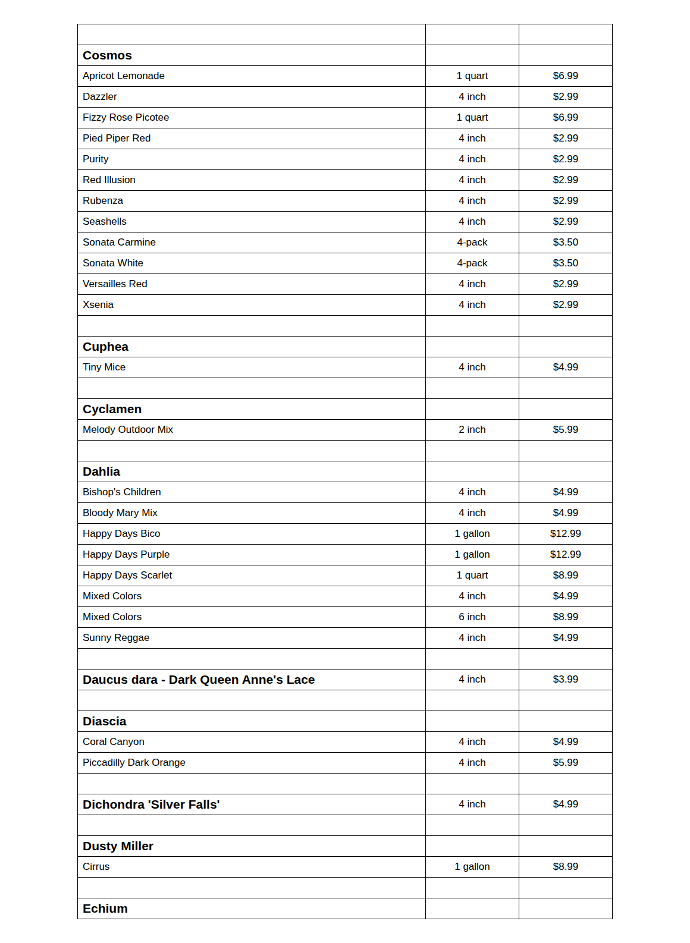| Cosmos | | |
| Apricot Lemonade | 1 quart | $6.99 |
| Dazzler | 4 inch | $2.99 |
| Fizzy Rose Picotee | 1 quart | $6.99 |
| Pied Piper Red | 4 inch | $2.99 |
| Purity | 4 inch | $2.99 |
| Red Illusion | 4 inch | $2.99 |
| Rubenza | 4 inch | $2.99 |
| Seashells | 4 inch | $2.99 |
| Sonata Carmine | 4-pack | $3.50 |
| Sonata White | 4-pack | $3.50 |
| Versailles Red | 4 inch | $2.99 |
| Xsenia | 4 inch | $2.99 |
| Cuphea | | |
| Tiny Mice | 4 inch | $4.99 |
| Cyclamen | | |
| Melody Outdoor Mix | 2 inch | $5.99 |
| Dahlia | | |
| Bishop's Children | 4 inch | $4.99 |
| Bloody Mary Mix | 4 inch | $4.99 |
| Happy Days Bico | 1 gallon | $12.99 |
| Happy Days Purple | 1 gallon | $12.99 |
| Happy Days Scarlet | 1 quart | $8.99 |
| Mixed Colors | 4 inch | $4.99 |
| Mixed Colors | 6 inch | $8.99 |
| Sunny Reggae | 4 inch | $4.99 |
| Daucus dara - Dark Queen Anne's Lace | 4 inch | $3.99 |
| Diascia | | |
| Coral Canyon | 4 inch | $4.99 |
| Piccadilly Dark Orange | 4 inch | $5.99 |
| Dichondra 'Silver Falls' | 4 inch | $4.99 |
| Dusty Miller | | |
| Cirrus | 1 gallon | $8.99 |
| Echium | | |